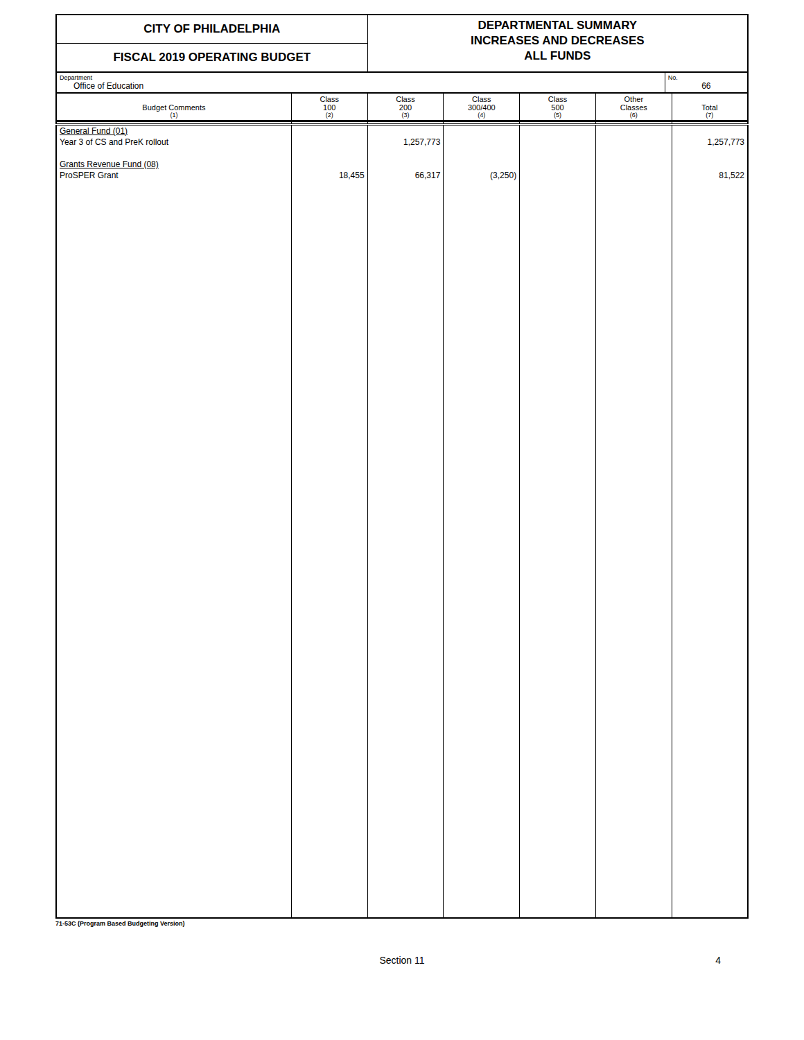| CITY OF PHILADELPHIA | DEPARTMENTAL SUMMARY INCREASES AND DECREASES ALL FUNDS |
| FISCAL 2019 OPERATING BUDGET |
| Department Office of Education | No. 66 |
| Budget Comments (1) | Class 100 (2) | Class 200 (3) | Class 300/400 (4) | Class 500 (5) | Other Classes (6) | Total (7) |
| General Fund (01) | | | | | | |
| Year 3 of CS and PreK rollout | | 1,257,773 | | | | 1,257,773 |
| Grants Revenue Fund (08) | | | | | | |
| ProSPER Grant | 18,455 | 66,317 | (3,250) | | | 81,522 |
71-53C (Program Based Budgeting Version)
Section 11 4